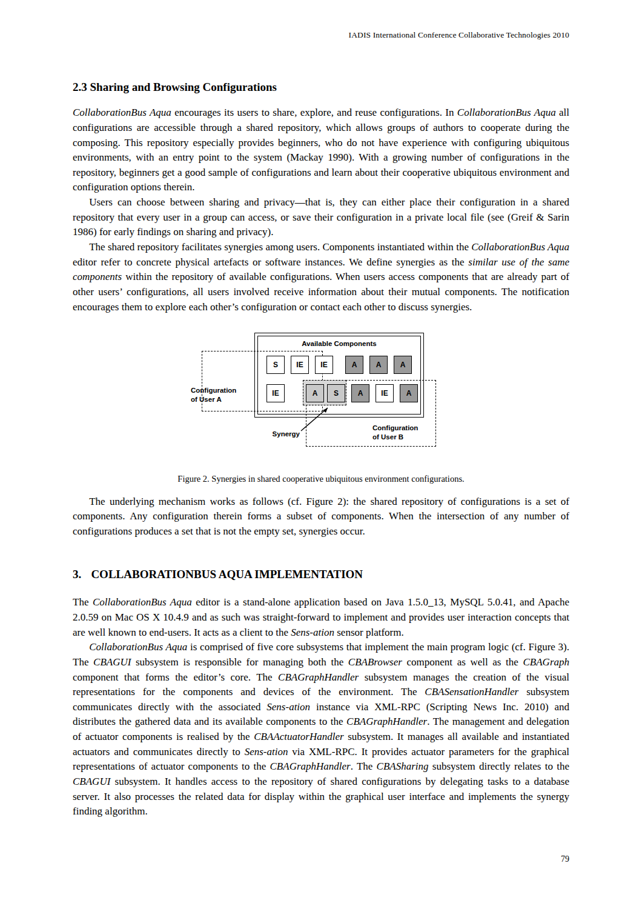IADIS International Conference Collaborative Technologies 2010
2.3 Sharing and Browsing Configurations
CollaborationBus Aqua encourages its users to share, explore, and reuse configurations. In CollaborationBus Aqua all configurations are accessible through a shared repository, which allows groups of authors to cooperate during the composing. This repository especially provides beginners, who do not have experience with configuring ubiquitous environments, with an entry point to the system (Mackay 1990). With a growing number of configurations in the repository, beginners get a good sample of configurations and learn about their cooperative ubiquitous environment and configuration options therein.
Users can choose between sharing and privacy—that is, they can either place their configuration in a shared repository that every user in a group can access, or save their configuration in a private local file (see (Greif & Sarin 1986) for early findings on sharing and privacy).
The shared repository facilitates synergies among users. Components instantiated within the CollaborationBus Aqua editor refer to concrete physical artefacts or software instances. We define synergies as the similar use of the same components within the repository of available configurations. When users access components that are already part of other users’ configurations, all users involved receive information about their mutual components. The notification encourages them to explore each other’s configuration or contact each other to discuss synergies.
Available Components
S
IE
IE
A
A
A
IE
A
S
A
IE
A
Configuration
of User A
Configuration
of User B
Synergy
Figure 2. Synergies in shared cooperative ubiquitous environment configurations.
The underlying mechanism works as follows (cf. Figure 2): the shared repository of configurations is a set of components. Any configuration therein forms a subset of components. When the intersection of any number of configurations produces a set that is not the empty set, synergies occur.
3. COLLABORATIONBUS AQUA IMPLEMENTATION
The CollaborationBus Aqua editor is a stand-alone application based on Java 1.5.0_13, MySQL 5.0.41, and Apache 2.0.59 on Mac OS X 10.4.9 and as such was straight-forward to implement and provides user interaction concepts that are well known to end-users. It acts as a client to the Sens-ation sensor platform.
CollaborationBus Aqua is comprised of five core subsystems that implement the main program logic (cf. Figure 3). The CBAGUI subsystem is responsible for managing both the CBABrowser component as well as the CBAGraph component that forms the editor’s core. The CBAGraphHandler subsystem manages the creation of the visual representations for the components and devices of the environment. The CBASensationHandler subsystem communicates directly with the associated Sens-ation instance via XML-RPC (Scripting News Inc. 2010) and distributes the gathered data and its available components to the CBAGraphHandler. The management and delegation of actuator components is realised by the CBAActuatorHandler subsystem. It manages all available and instantiated actuators and communicates directly to Sens-ation via XML-RPC. It provides actuator parameters for the graphical representations of actuator components to the CBAGraphHandler. The CBASharing subsystem directly relates to the CBAGUI subsystem. It handles access to the repository of shared configurations by delegating tasks to a database server. It also processes the related data for display within the graphical user interface and implements the synergy finding algorithm.
79